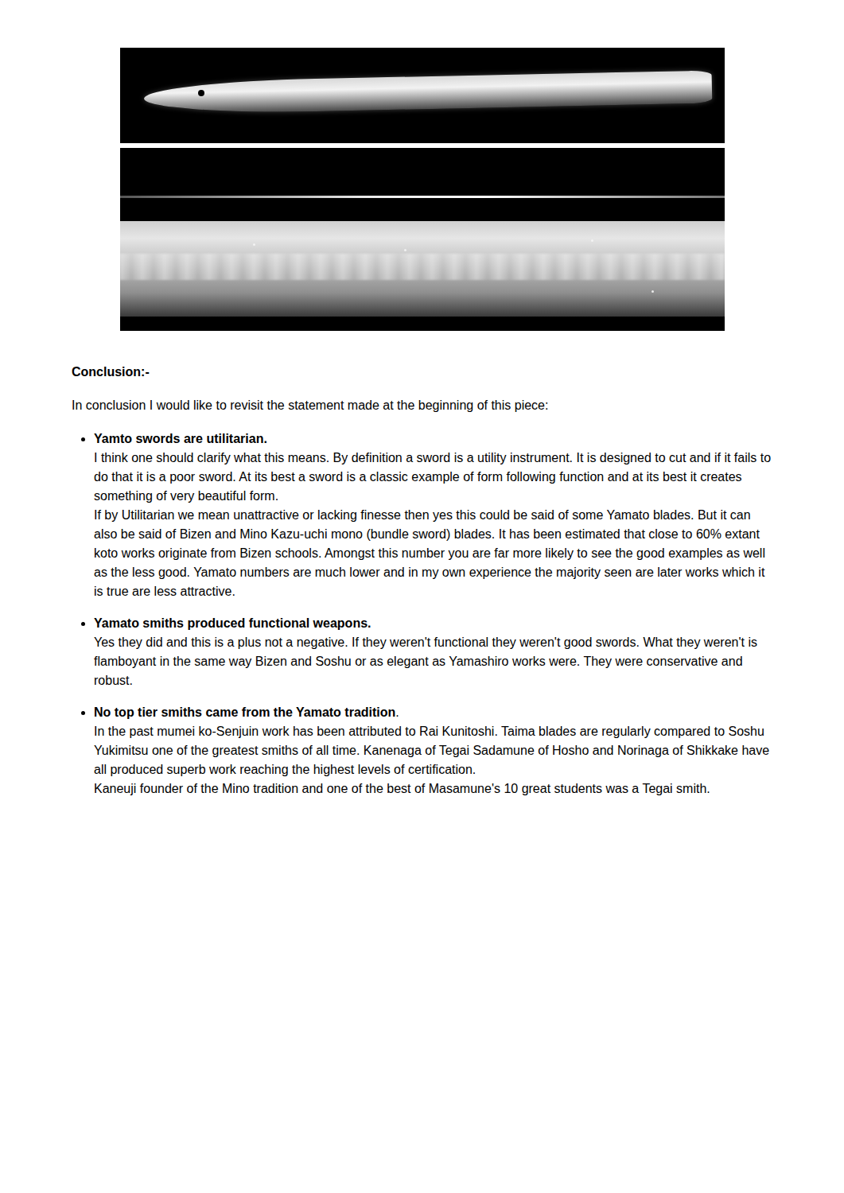Conclusion:-
In conclusion I would like to revisit the statement made at the beginning of this piece:
Yamto swords are utilitarian.
I think one should clarify what this means. By definition a sword is a utility instrument. It is designed to cut and if it fails to do that it is a poor sword. At its best a sword is a classic example of form following function and at its best it creates something of very beautiful form.
If by Utilitarian we mean unattractive or lacking finesse then yes this could be said of some Yamato blades. But it can also be said of Bizen and Mino Kazu-uchi mono (bundle sword) blades. It has been estimated that close to 60% extant koto works originate from Bizen schools. Amongst this number you are far more likely to see the good examples as well as the less good. Yamato numbers are much lower and in my own experience the majority seen are later works which it is true are less attractive.
Yamato smiths produced functional weapons.
Yes they did and this is a plus not a negative. If they weren't functional they weren't good swords. What they weren't is flamboyant in the same way Bizen and Soshu or as elegant as Yamashiro works were. They were conservative and robust.
No top tier smiths came from the Yamato tradition.
In the past mumei ko-Senjuin work has been attributed to Rai Kunitoshi. Taima blades are regularly compared to Soshu Yukimitsu one of the greatest smiths of all time. Kanenaga of Tegai Sadamune of Hosho and Norinaga of Shikkake have all produced superb work reaching the highest levels of certification.
Kaneuji founder of the Mino tradition and one of the best of Masamune's 10 great students was a Tegai smith.